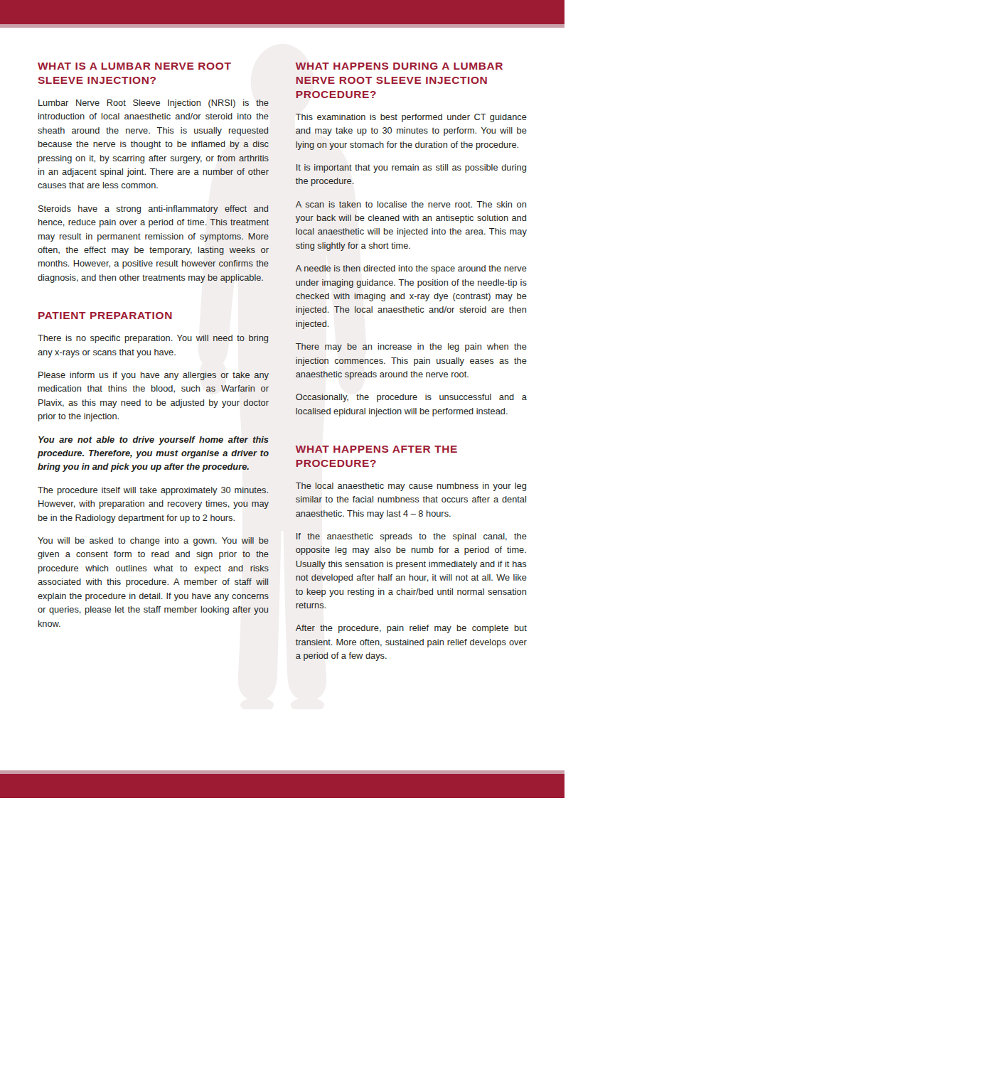What is a Lumbar Nerve Root Sleeve Injection?
Lumbar Nerve Root Sleeve Injection (NRSI) is the introduction of local anaesthetic and/or steroid into the sheath around the nerve. This is usually requested because the nerve is thought to be inflamed by a disc pressing on it, by scarring after surgery, or from arthritis in an adjacent spinal joint. There are a number of other causes that are less common.
Steroids have a strong anti-inflammatory effect and hence, reduce pain over a period of time. This treatment may result in permanent remission of symptoms. More often, the effect may be temporary, lasting weeks or months. However, a positive result however confirms the diagnosis, and then other treatments may be applicable.
Patient Preparation
There is no specific preparation. You will need to bring any x-rays or scans that you have.
Please inform us if you have any allergies or take any medication that thins the blood, such as Warfarin or Plavix, as this may need to be adjusted by your doctor prior to the injection.
You are not able to drive yourself home after this procedure. Therefore, you must organise a driver to bring you in and pick you up after the procedure.
The procedure itself will take approximately 30 minutes. However, with preparation and recovery times, you may be in the Radiology department for up to 2 hours.
You will be asked to change into a gown. You will be given a consent form to read and sign prior to the procedure which outlines what to expect and risks associated with this procedure. A member of staff will explain the procedure in detail. If you have any concerns or queries, please let the staff member looking after you know.
What happens during a Lumbar Nerve Root Sleeve Injection procedure?
This examination is best performed under CT guidance and may take up to 30 minutes to perform. You will be lying on your stomach for the duration of the procedure.
It is important that you remain as still as possible during the procedure.
A scan is taken to localise the nerve root. The skin on your back will be cleaned with an antiseptic solution and local anaesthetic will be injected into the area. This may sting slightly for a short time.
A needle is then directed into the space around the nerve under imaging guidance. The position of the needle-tip is checked with imaging and x-ray dye (contrast) may be injected. The local anaesthetic and/or steroid are then injected.
There may be an increase in the leg pain when the injection commences. This pain usually eases as the anaesthetic spreads around the nerve root.
Occasionally, the procedure is unsuccessful and a localised epidural injection will be performed instead.
What happens after the procedure?
The local anaesthetic may cause numbness in your leg similar to the facial numbness that occurs after a dental anaesthetic. This may last 4 – 8 hours.
If the anaesthetic spreads to the spinal canal, the opposite leg may also be numb for a period of time. Usually this sensation is present immediately and if it has not developed after half an hour, it will not at all. We like to keep you resting in a chair/bed until normal sensation returns.
After the procedure, pain relief may be complete but transient. More often, sustained pain relief develops over a period of a few days.